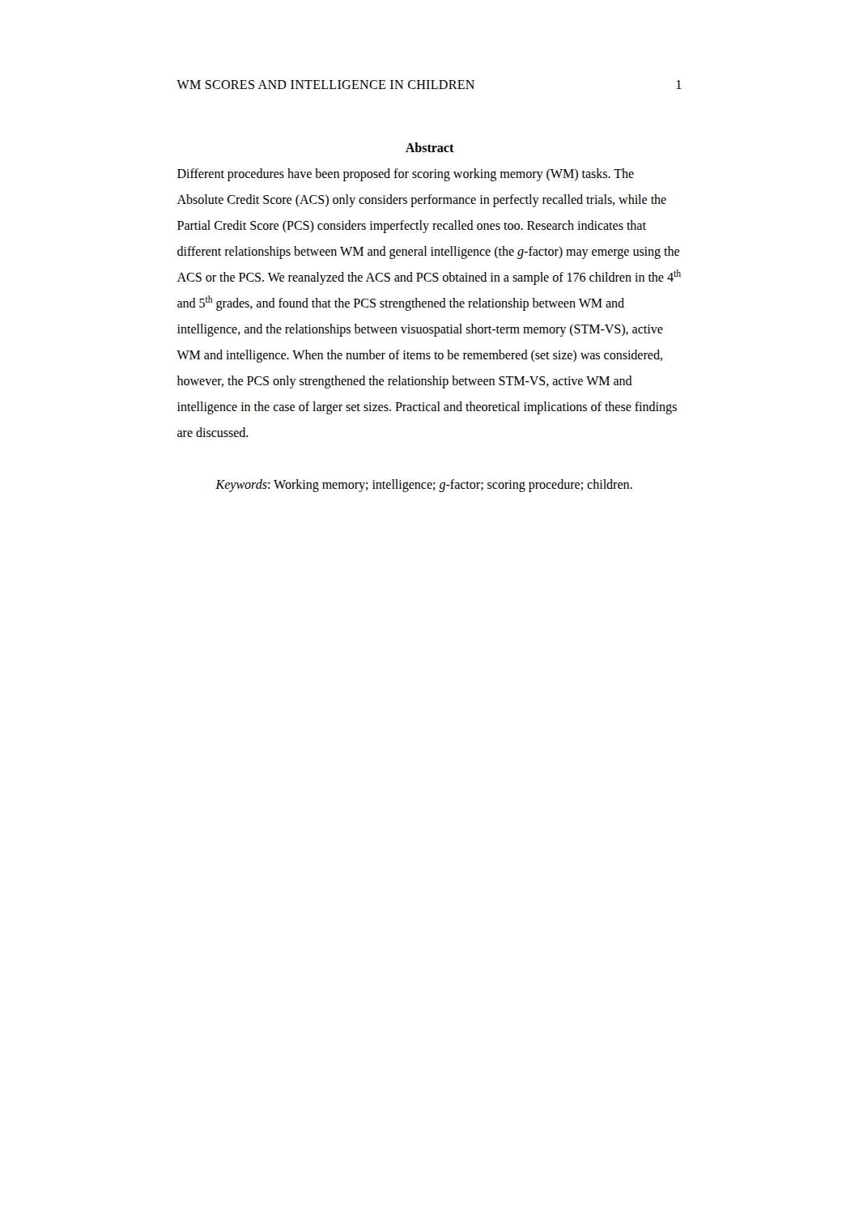WM scores and intelligence in children 1
Abstract
Different procedures have been proposed for scoring working memory (WM) tasks. The Absolute Credit Score (ACS) only considers performance in perfectly recalled trials, while the Partial Credit Score (PCS) considers imperfectly recalled ones too. Research indicates that different relationships between WM and general intelligence (the g-factor) may emerge using the ACS or the PCS. We reanalyzed the ACS and PCS obtained in a sample of 176 children in the 4th and 5th grades, and found that the PCS strengthened the relationship between WM and intelligence, and the relationships between visuospatial short-term memory (STM-VS), active WM and intelligence. When the number of items to be remembered (set size) was considered, however, the PCS only strengthened the relationship between STM-VS, active WM and intelligence in the case of larger set sizes. Practical and theoretical implications of these findings are discussed.
Keywords: Working memory; intelligence; g-factor; scoring procedure; children.